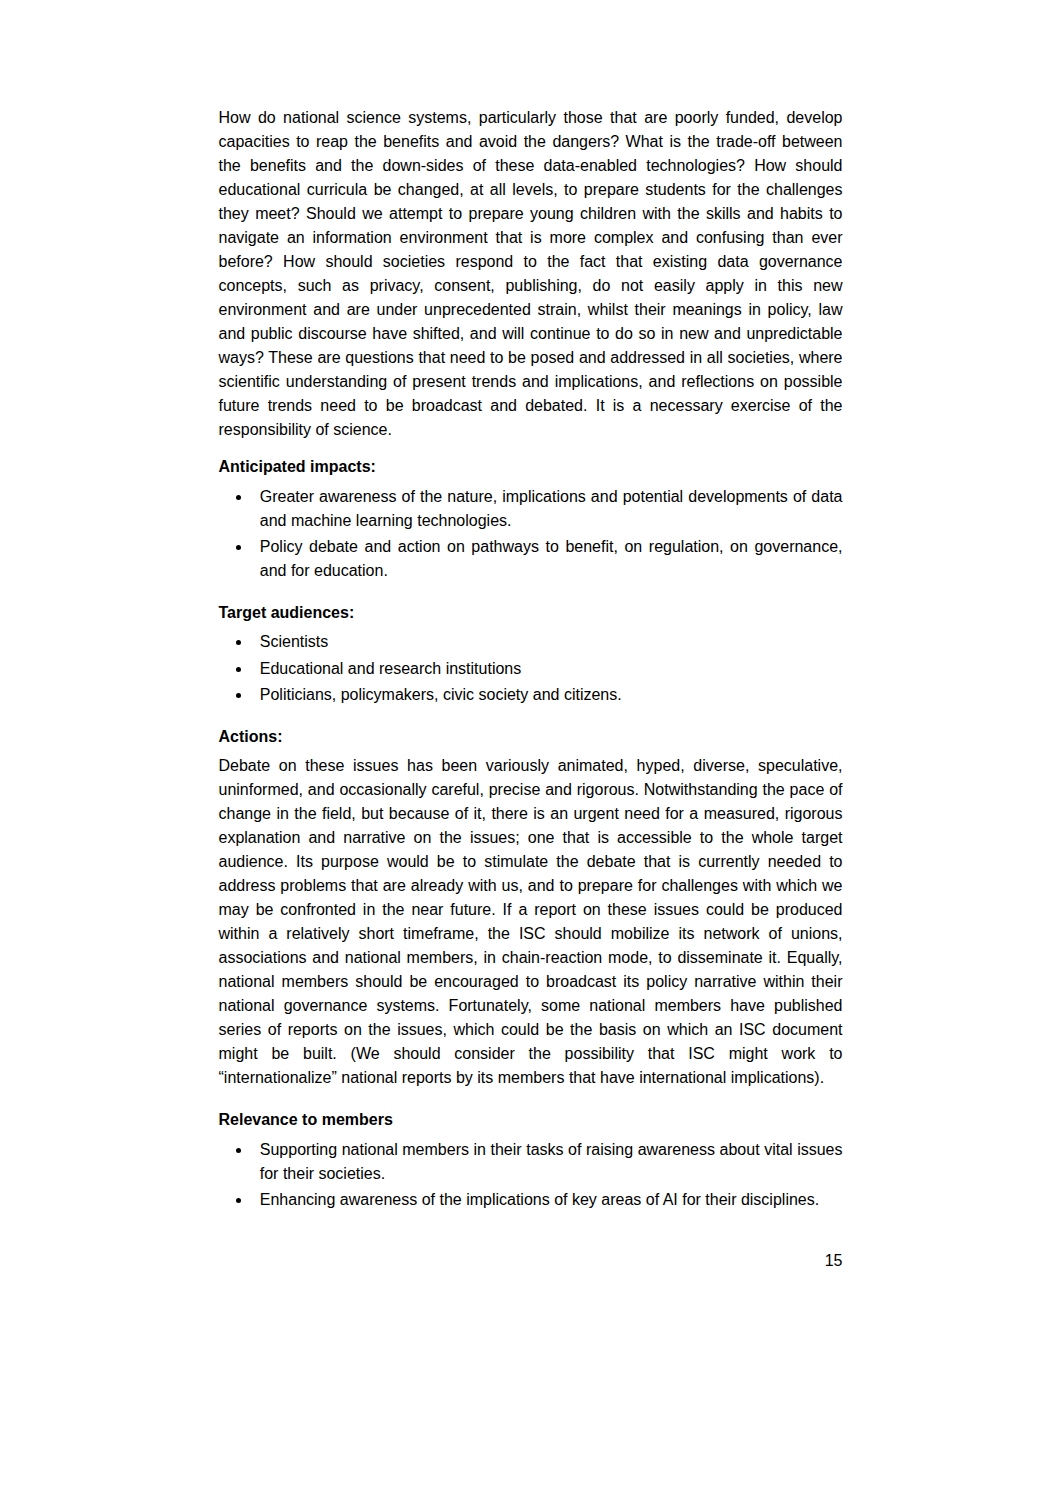How do national science systems, particularly those that are poorly funded, develop capacities to reap the benefits and avoid the dangers? What is the trade-off between the benefits and the down-sides of these data-enabled technologies? How should educational curricula be changed, at all levels, to prepare students for the challenges they meet? Should we attempt to prepare young children with the skills and habits to navigate an information environment that is more complex and confusing than ever before? How should societies respond to the fact that existing data governance concepts, such as privacy, consent, publishing, do not easily apply in this new environment and are under unprecedented strain, whilst their meanings in policy, law and public discourse have shifted, and will continue to do so in new and unpredictable ways? These are questions that need to be posed and addressed in all societies, where scientific understanding of present trends and implications, and reflections on possible future trends need to be broadcast and debated. It is a necessary exercise of the responsibility of science.
Anticipated impacts:
Greater awareness of the nature, implications and potential developments of data and machine learning technologies.
Policy debate and action on pathways to benefit, on regulation, on governance, and for education.
Target audiences:
Scientists
Educational and research institutions
Politicians, policymakers, civic society and citizens.
Actions:
Debate on these issues has been variously animated, hyped, diverse, speculative, uninformed, and occasionally careful, precise and rigorous. Notwithstanding the pace of change in the field, but because of it, there is an urgent need for a measured, rigorous explanation and narrative on the issues; one that is accessible to the whole target audience. Its purpose would be to stimulate the debate that is currently needed to address problems that are already with us, and to prepare for challenges with which we may be confronted in the near future. If a report on these issues could be produced within a relatively short timeframe, the ISC should mobilize its network of unions, associations and national members, in chain-reaction mode, to disseminate it. Equally, national members should be encouraged to broadcast its policy narrative within their national governance systems. Fortunately, some national members have published series of reports on the issues, which could be the basis on which an ISC document might be built. (We should consider the possibility that ISC might work to “internationalize” national reports by its members that have international implications).
Relevance to members
Supporting national members in their tasks of raising awareness about vital issues for their societies.
Enhancing awareness of the implications of key areas of AI for their disciplines.
15